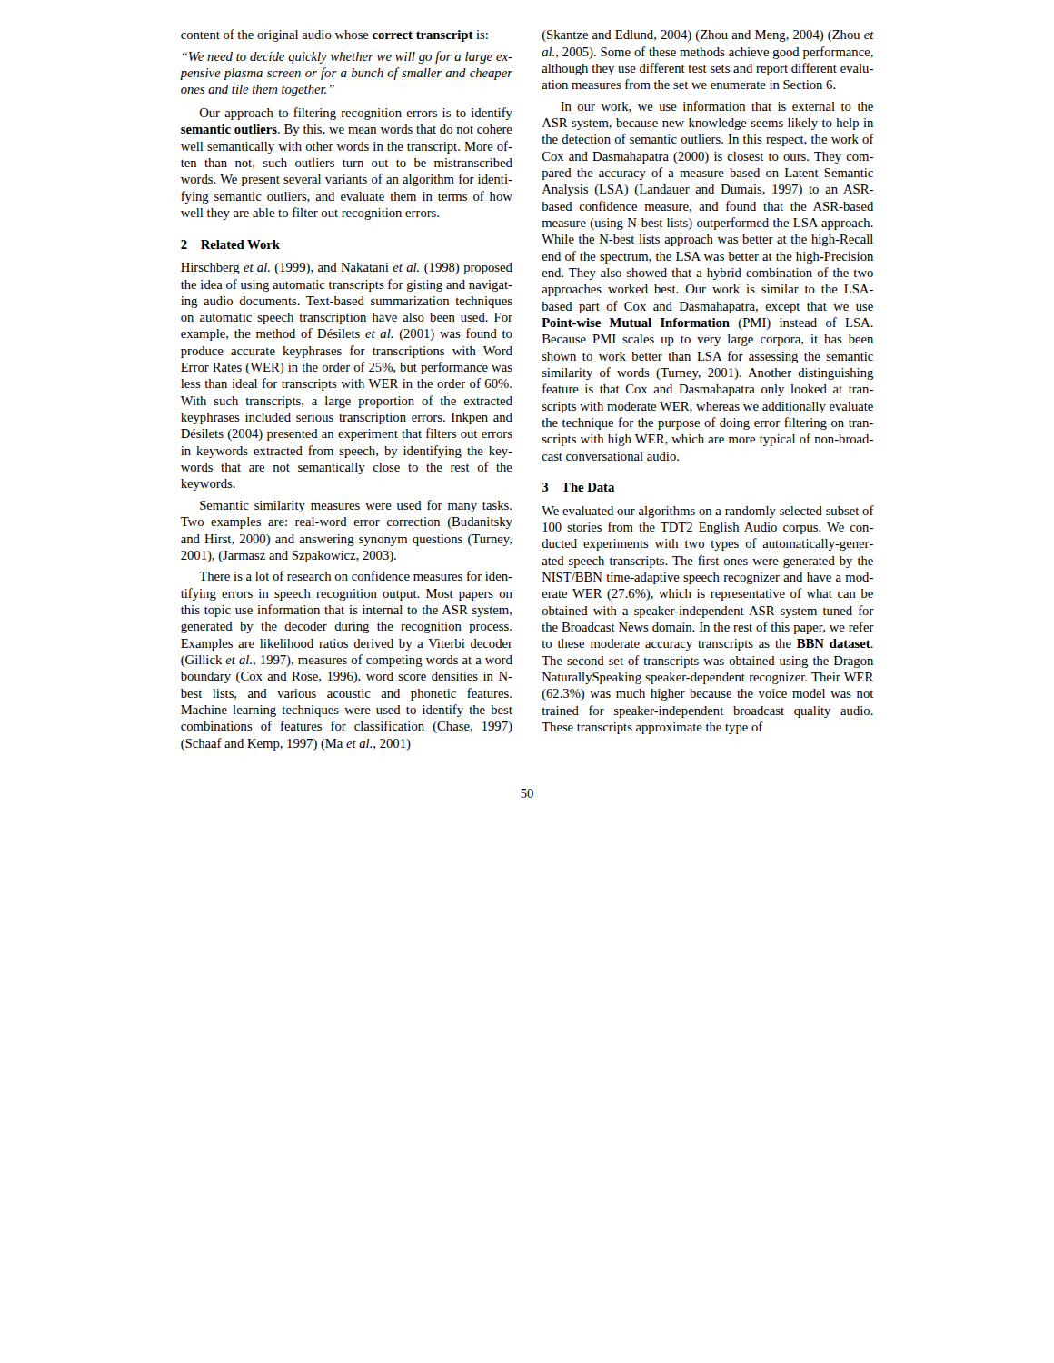content of the original audio whose correct transcript is:
“We need to decide quickly whether we will go for a large expensive plasma screen or for a bunch of smaller and cheaper ones and tile them together.”
Our approach to filtering recognition errors is to identify semantic outliers. By this, we mean words that do not cohere well semantically with other words in the transcript. More often than not, such outliers turn out to be mistranscribed words. We present several variants of an algorithm for identifying semantic outliers, and evaluate them in terms of how well they are able to filter out recognition errors.
2 Related Work
Hirschberg et al. (1999), and Nakatani et al. (1998) proposed the idea of using automatic transcripts for gisting and navigating audio documents. Text-based summarization techniques on automatic speech transcription have also been used. For example, the method of Désilets et al. (2001) was found to produce accurate keyphrases for transcriptions with Word Error Rates (WER) in the order of 25%, but performance was less than ideal for transcripts with WER in the order of 60%. With such transcripts, a large proportion of the extracted keyphrases included serious transcription errors. Inkpen and Désilets (2004) presented an experiment that filters out errors in keywords extracted from speech, by identifying the keywords that are not semantically close to the rest of the keywords.
Semantic similarity measures were used for many tasks. Two examples are: real-word error correction (Budanitsky and Hirst, 2000) and answering synonym questions (Turney, 2001), (Jarmasz and Szpakowicz, 2003).
There is a lot of research on confidence measures for identifying errors in speech recognition output. Most papers on this topic use information that is internal to the ASR system, generated by the decoder during the recognition process. Examples are likelihood ratios derived by a Viterbi decoder (Gillick et al., 1997), measures of competing words at a word boundary (Cox and Rose, 1996), word score densities in N-best lists, and various acoustic and phonetic features. Machine learning techniques were used to identify the best combinations of features for classification (Chase, 1997) (Schaaf and Kemp, 1997) (Ma et al., 2001)
(Skantze and Edlund, 2004) (Zhou and Meng, 2004) (Zhou et al., 2005). Some of these methods achieve good performance, although they use different test sets and report different evaluation measures from the set we enumerate in Section 6.
In our work, we use information that is external to the ASR system, because new knowledge seems likely to help in the detection of semantic outliers. In this respect, the work of Cox and Dasmahapatra (2000) is closest to ours. They compared the accuracy of a measure based on Latent Semantic Analysis (LSA) (Landauer and Dumais, 1997) to an ASR-based confidence measure, and found that the ASR-based measure (using N-best lists) outperformed the LSA approach. While the N-best lists approach was better at the high-Recall end of the spectrum, the LSA was better at the high-Precision end. They also showed that a hybrid combination of the two approaches worked best. Our work is similar to the LSA-based part of Cox and Dasmahapatra, except that we use Point-wise Mutual Information (PMI) instead of LSA. Because PMI scales up to very large corpora, it has been shown to work better than LSA for assessing the semantic similarity of words (Turney, 2001). Another distinguishing feature is that Cox and Dasmahapatra only looked at transcripts with moderate WER, whereas we additionally evaluate the technique for the purpose of doing error filtering on transcripts with high WER, which are more typical of non-broadcast conversational audio.
3 The Data
We evaluated our algorithms on a randomly selected subset of 100 stories from the TDT2 English Audio corpus. We conducted experiments with two types of automatically-generated speech transcripts. The first ones were generated by the NIST/BBN time-adaptive speech recognizer and have a moderate WER (27.6%), which is representative of what can be obtained with a speaker-independent ASR system tuned for the Broadcast News domain. In the rest of this paper, we refer to these moderate accuracy transcripts as the BBN dataset. The second set of transcripts was obtained using the Dragon NaturallySpeaking speaker-dependent recognizer. Their WER (62.3%) was much higher because the voice model was not trained for speaker-independent broadcast quality audio. These transcripts approximate the type of
50